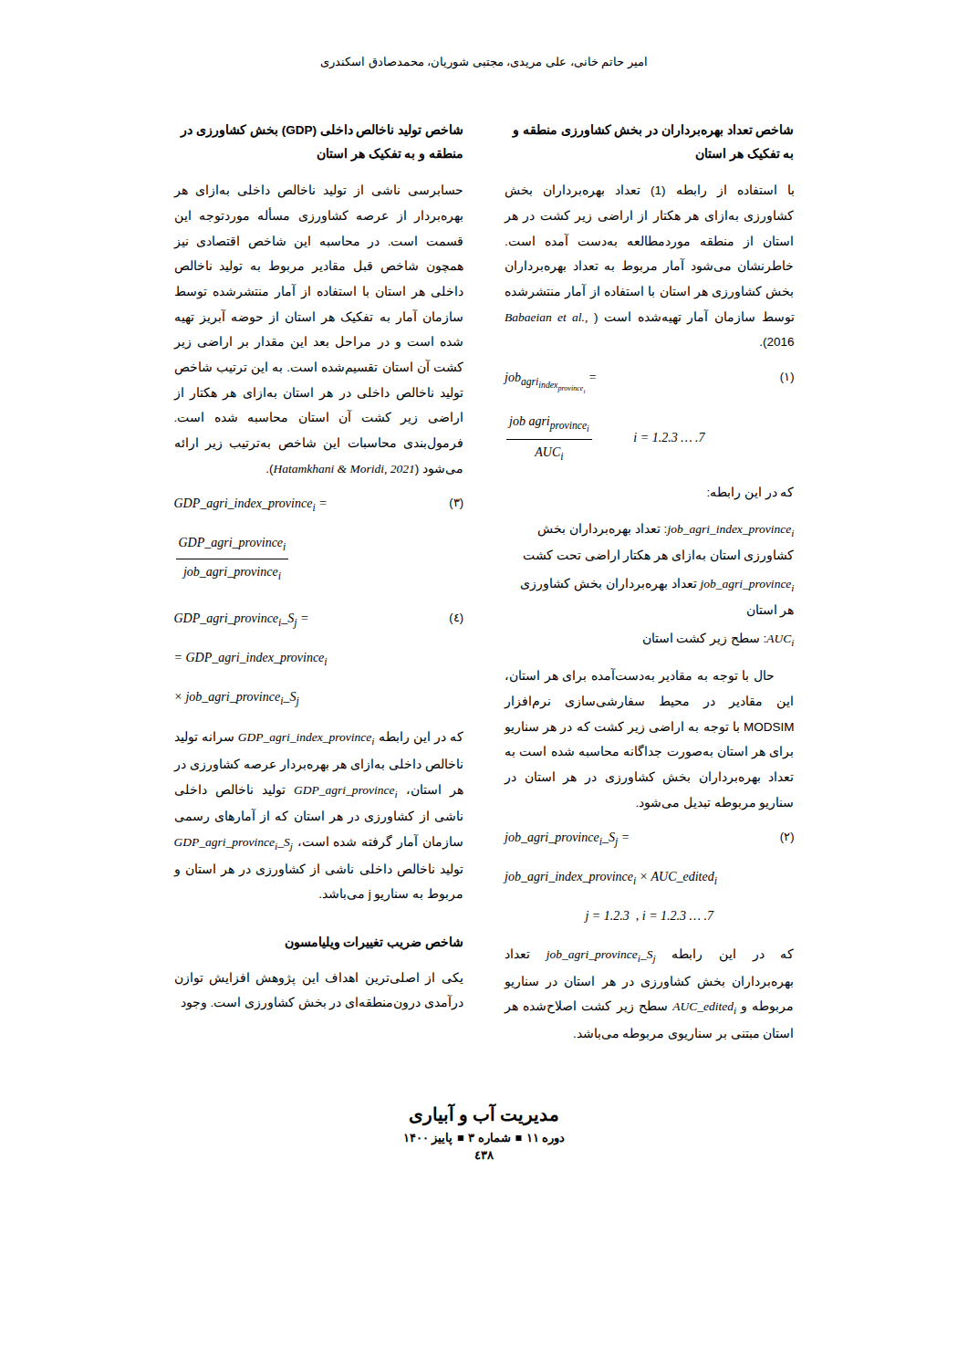امیر حاتم خانی، علی مریدی، مجتبی شوریان، محمدصادق اسکندری
شاخص تعداد بهره‌برداران در بخش کشاورزی منطقه و به تفکیک هر استان
با استفاده از رابطه (1) تعداد بهره‌برداران بخش کشاورزی به‌ازای هر هکتار از اراضی زیر کشت در هر استان از منطقه موردمطالعه به‌دست آمده است. خاطرنشان می‌شود آمار مربوط به تعداد بهره‌برداران بخش کشاورزی هر استان با استفاده از آمار منتشرشده توسط سازمان آمار تهیه‌شده است ( Babaeian et al., 2016).
(۱) jobagriindexprovincei =
job agriprovincei AUCi i = 1.2.3 … .7
که در این رابطه:
job_agri_index_provincei: تعداد بهره‌برداران بخش کشاورزی استان به‌ازای هر هکتار اراضی تحت کشت
job_agri_provincei تعداد بهره‌برداران بخش کشاورزی هر استان
AUCi: سطح زیر کشت استان
حال با توجه به مقادیر به‌دست‌آمده برای هر استان، این مقادیر در محیط سفارشی‌سازی نرم‌افزار MODSIM با توجه به اراضی زیر کشت که در هر سناریو برای هر استان به‌صورت جداگانه محاسبه شده است به تعداد بهره‌برداران بخش کشاورزی در هر استان در سناریو مربوطه تبدیل می‌شود.
(۲) job_agri_provincei_Sj =
job_agri_index_provincei × AUC_editedi
j = 1.2.3 , i = 1.2.3 … .7
که در این رابطه job_agri_provincei_Sj تعداد بهره‌برداران بخش کشاورزی در هر استان در سناریو مربوطه و AUC_editedi سطح زیر کشت اصلاح‌شده هر استان مبتنی بر سناریوی مربوطه می‌باشد.
شاخص تولید ناخالص داخلی (GDP) بخش کشاورزی در منطقه و به تفکیک هر استان
حسابرسی ناشی از تولید ناخالص داخلی به‌ازای هر بهره‌بردار از عرصه کشاورزی مسأله موردتوجه این قسمت است. در محاسبه این شاخص اقتصادی نیز همچون شاخص قبل مقادیر مربوط به تولید ناخالص داخلی هر استان با استفاده از آمار منتشرشده توسط سازمان آمار به تفکیک هر استان از حوضه آبریز تهیه شده است و در مراحل بعد این مقدار بر اراضی زیر کشت آن استان تقسیم‌شده است. به این ترتیب شاخص تولید ناخالص داخلی در هر استان به‌ازای هر هکتار از اراضی زیر کشت آن استان محاسبه شده است. فرمول‌بندی محاسبات این شاخص به‌ترتیب زیر ارائه می‌شود (Hatamkhani & Moridi, 2021).
(۳) GDP_agri_index_provincei =
GDP_agri_provincei job_agri_provincei
(٤) GDP_agri_provincei_Sj =
= GDP_agri_index_provincei
× job_agri_provincei_Sj
که در این رابطه GDP_agri_index_provincei سرانه تولید ناخالص داخلی به‌ازای هر بهره‌بردار عرصه کشاورزی در هر استان، GDP_agri_provincei تولید ناخالص داخلی ناشی از کشاورزی در هر استان که از آمارهای رسمی سازمان آمار گرفته شده است، GDP_agri_provincei_Sj تولید ناخالص داخلی ناشی از کشاورزی در هر استان و مربوط به سناریو j می‌باشد.
شاخص ضریب تغییرات ویلیامسون
یکی از اصلی‌ترین اهداف این پژوهش افزایش توازن درآمدی درون‌منطقه‌ای در بخش کشاورزی است. وجود
مدیریت آب و آبیاری
دوره ۱۱ ■ شماره ۳ ■ پاییز ۱۴۰۰
٤٣٨